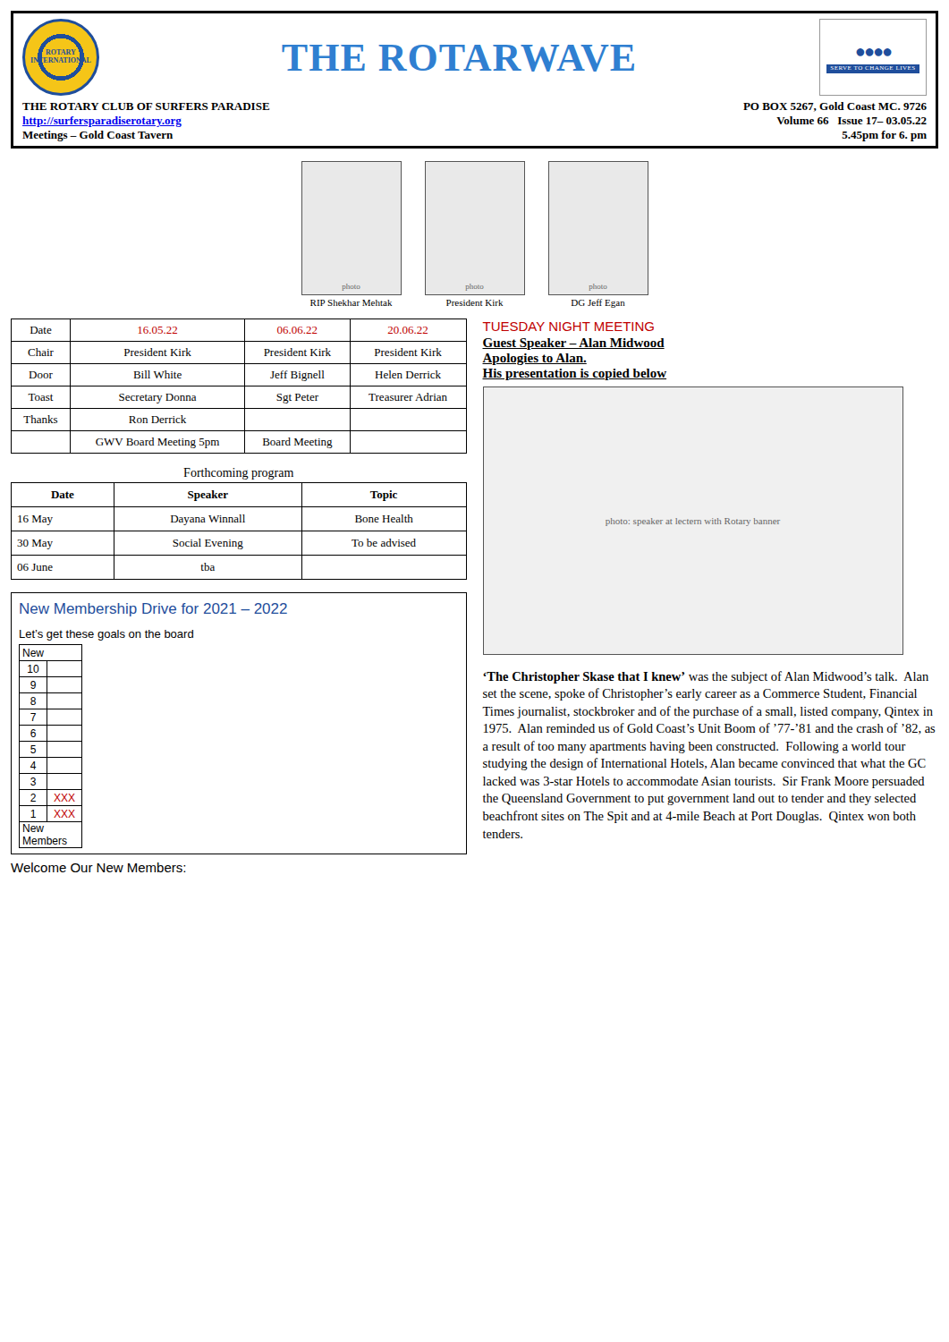ROTARY
INTERNATIONAL
THE ROTARWAVE
●●●●
SERVE TO CHANGE LIVES
THE ROTARY CLUB OF SURFERS PARADISE PO BOX 5267, Gold Coast MC. 9726
http://surfersparadiserotary.org Volume 66 Issue 17– 03.05.22
Meetings – Gold Coast Tavern 5.45pm for 6. pm
photo
photo
photo
RIP Shekhar Mehtak President Kirk DG Jeff Egan
| Date | 16.05.22 | 06.06.22 | 20.06.22 |
| Chair | President Kirk | President Kirk | President Kirk |
| Door | Bill White | Jeff Bignell | Helen Derrick |
| Toast | Secretary Donna | Sgt Peter | Treasurer Adrian |
| Thanks | Ron Derrick | | |
| | GWV Board Meeting 5pm | Board Meeting | |
Forthcoming program
| Date | Speaker | Topic |
| --- | --- | --- |
| 16 May | Dayana Winnall | Bone Health |
| 30 May | Social Evening | To be advised |
| 06 June | tba | |
New Membership Drive for 2021 – 2022
Let’s get these goals on the board
| New |
| 10 | |
| 9 | |
| 8 | |
| 7 | |
| 6 | |
| 5 | |
| 4 | |
| 3 | |
| 2 | XXX |
| 1 | XXX |
| New Members |
Welcome Our New Members:
TUESDAY NIGHT MEETING
Guest Speaker – Alan Midwood
Apologies to Alan.
His presentation is copied below
photo: speaker at lectern with Rotary banner
‘The Christopher Skase that I knew’ was the subject of Alan Midwood’s talk. Alan set the scene, spoke of Christopher’s early career as a Commerce Student, Financial Times journalist, stockbroker and of the purchase of a small, listed company, Qintex in 1975. Alan reminded us of Gold Coast’s Unit Boom of ’77-’81 and the crash of ’82, as a result of too many apartments having been constructed. Following a world tour studying the design of International Hotels, Alan became convinced that what the GC lacked was 3-star Hotels to accommodate Asian tourists. Sir Frank Moore persuaded the Queensland Government to put government land out to tender and they selected beachfront sites on The Spit and at 4-mile Beach at Port Douglas. Qintex won both tenders.